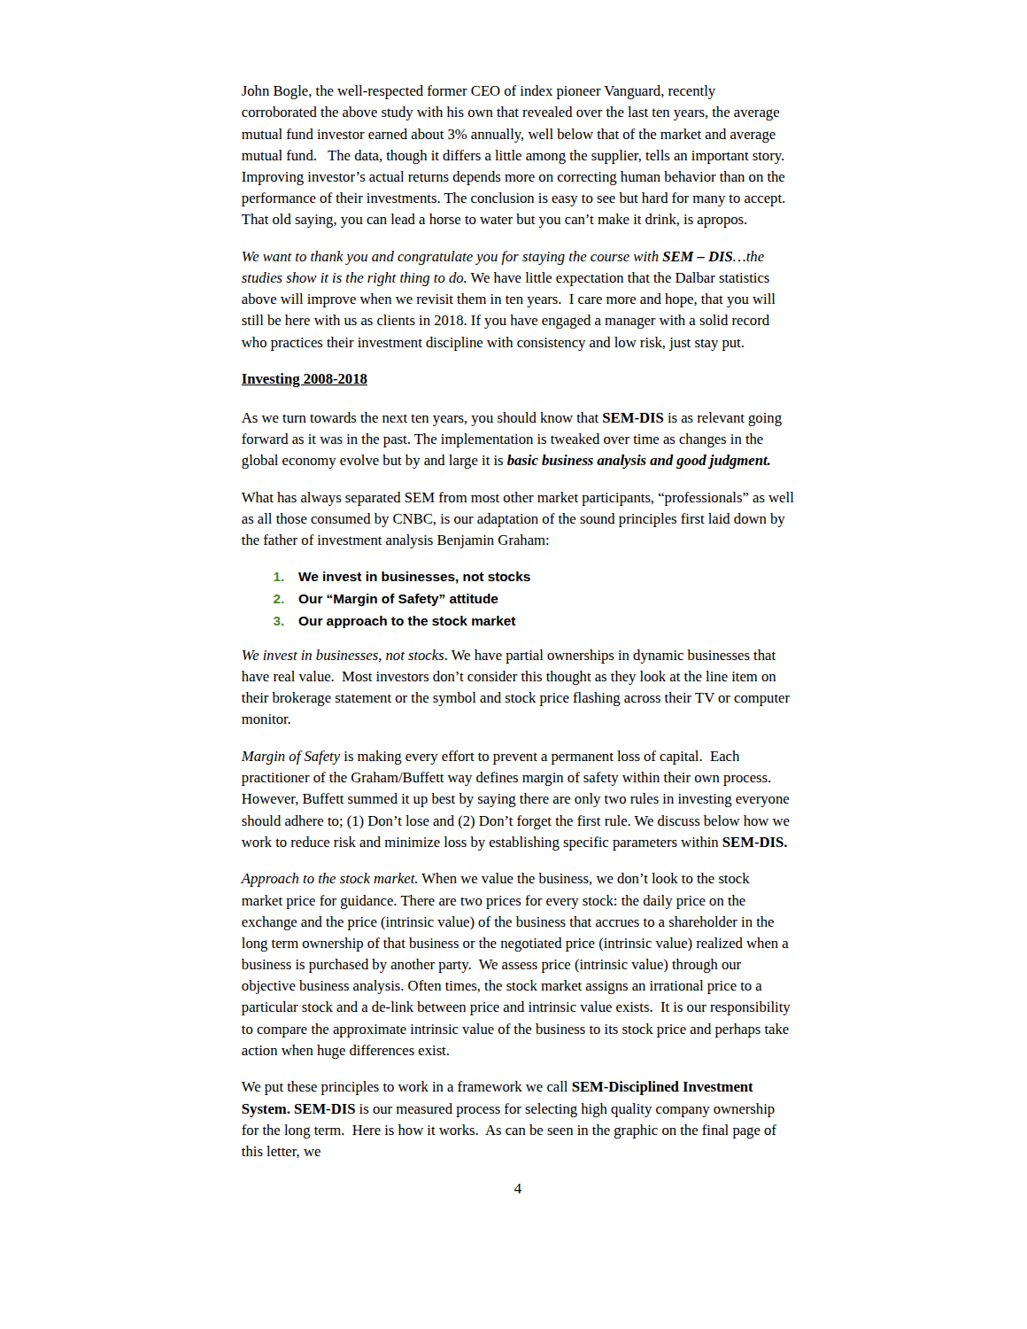John Bogle, the well-respected former CEO of index pioneer Vanguard, recently corroborated the above study with his own that revealed over the last ten years, the average mutual fund investor earned about 3% annually, well below that of the market and average mutual fund. The data, though it differs a little among the supplier, tells an important story. Improving investor’s actual returns depends more on correcting human behavior than on the performance of their investments. The conclusion is easy to see but hard for many to accept. That old saying, you can lead a horse to water but you can’t make it drink, is apropos.
We want to thank you and congratulate you for staying the course with SEM – DIS…the studies show it is the right thing to do. We have little expectation that the Dalbar statistics above will improve when we revisit them in ten years. I care more and hope, that you will still be here with us as clients in 2018. If you have engaged a manager with a solid record who practices their investment discipline with consistency and low risk, just stay put.
Investing 2008-2018
As we turn towards the next ten years, you should know that SEM-DIS is as relevant going forward as it was in the past. The implementation is tweaked over time as changes in the global economy evolve but by and large it is basic business analysis and good judgment.
What has always separated SEM from most other market participants, “professionals” as well as all those consumed by CNBC, is our adaptation of the sound principles first laid down by the father of investment analysis Benjamin Graham:
We invest in businesses, not stocks
Our “Margin of Safety” attitude
Our approach to the stock market
We invest in businesses, not stocks. We have partial ownerships in dynamic businesses that have real value. Most investors don’t consider this thought as they look at the line item on their brokerage statement or the symbol and stock price flashing across their TV or computer monitor.
Margin of Safety is making every effort to prevent a permanent loss of capital. Each practitioner of the Graham/Buffett way defines margin of safety within their own process. However, Buffett summed it up best by saying there are only two rules in investing everyone should adhere to; (1) Don’t lose and (2) Don’t forget the first rule. We discuss below how we work to reduce risk and minimize loss by establishing specific parameters within SEM-DIS.
Approach to the stock market. When we value the business, we don’t look to the stock market price for guidance. There are two prices for every stock: the daily price on the exchange and the price (intrinsic value) of the business that accrues to a shareholder in the long term ownership of that business or the negotiated price (intrinsic value) realized when a business is purchased by another party. We assess price (intrinsic value) through our objective business analysis. Often times, the stock market assigns an irrational price to a particular stock and a de-link between price and intrinsic value exists. It is our responsibility to compare the approximate intrinsic value of the business to its stock price and perhaps take action when huge differences exist.
We put these principles to work in a framework we call SEM-Disciplined Investment System. SEM-DIS is our measured process for selecting high quality company ownership for the long term. Here is how it works. As can be seen in the graphic on the final page of this letter, we
4